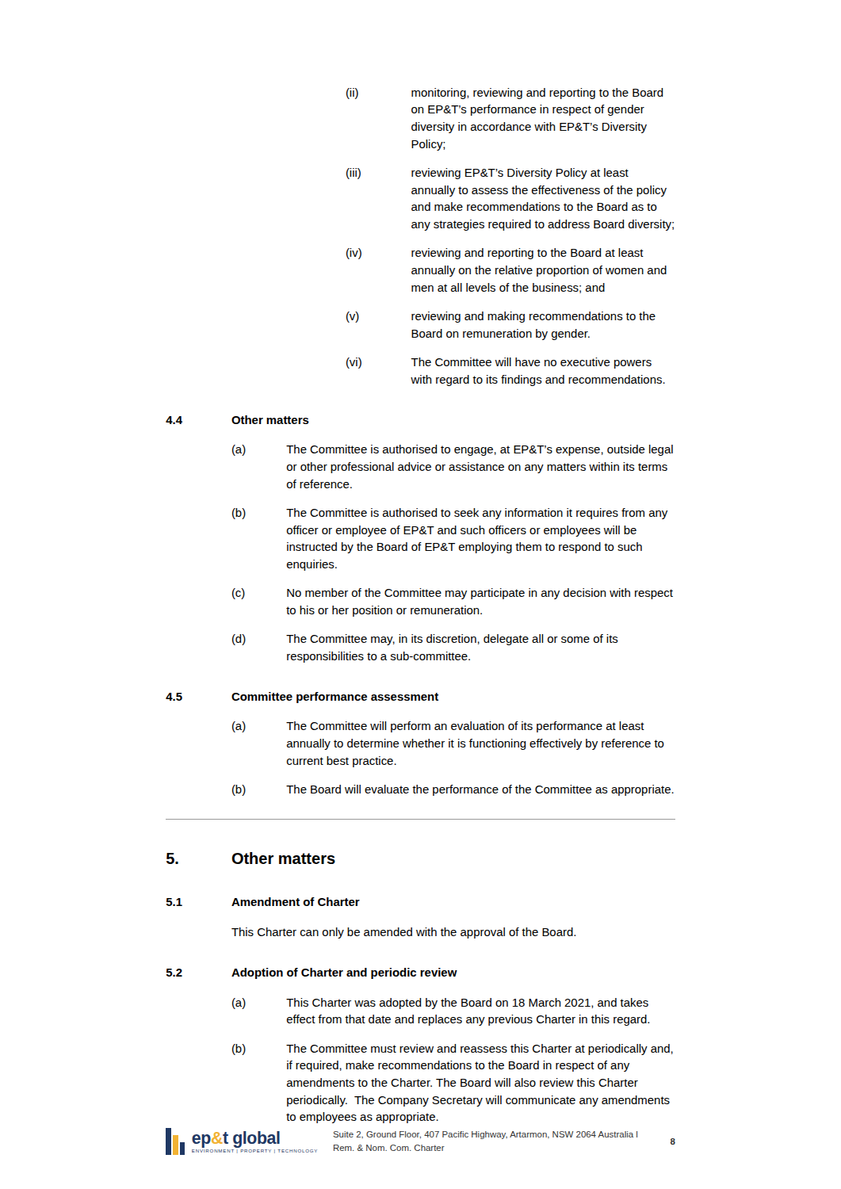(ii)
monitoring, reviewing and reporting to the Board on EP&T’s performance in respect of gender diversity in accordance with EP&T’s Diversity Policy;
(iii)
reviewing EP&T’s Diversity Policy at least annually to assess the effectiveness of the policy and make recommendations to the Board as to any strategies required to address Board diversity;
(iv)
reviewing and reporting to the Board at least annually on the relative proportion of women and men at all levels of the business; and
(v)
reviewing and making recommendations to the Board on remuneration by gender.
(vi)
The Committee will have no executive powers with regard to its findings and recommendations.
4.4 Other matters
(a)
The Committee is authorised to engage, at EP&T’s expense, outside legal or other professional advice or assistance on any matters within its terms of reference.
(b)
The Committee is authorised to seek any information it requires from any officer or employee of EP&T and such officers or employees will be instructed by the Board of EP&T employing them to respond to such enquiries.
(c)
No member of the Committee may participate in any decision with respect to his or her position or remuneration.
(d)
The Committee may, in its discretion, delegate all or some of its responsibilities to a sub-committee.
4.5 Committee performance assessment
(a)
The Committee will perform an evaluation of its performance at least annually to determine whether it is functioning effectively by reference to current best practice.
(b)
The Board will evaluate the performance of the Committee as appropriate.
5. Other matters
5.1 Amendment of Charter
This Charter can only be amended with the approval of the Board.
5.2 Adoption of Charter and periodic review
(a)
This Charter was adopted by the Board on 18 March 2021, and takes effect from that date and replaces any previous Charter in this regard.
(b)
The Committee must review and reassess this Charter at periodically and, if required, make recommendations to the Board in respect of any amendments to the Charter. The Board will also review this Charter periodically. The Company Secretary will communicate any amendments to employees as appropriate.
ep&t global
ENVIRONMENT | PROPERTY | TECHNOLOGY
Suite 2, Ground Floor, 407 Pacific Highway, Artarmon, NSW 2064 Australia l Rem. & Nom. Com. Charter
8